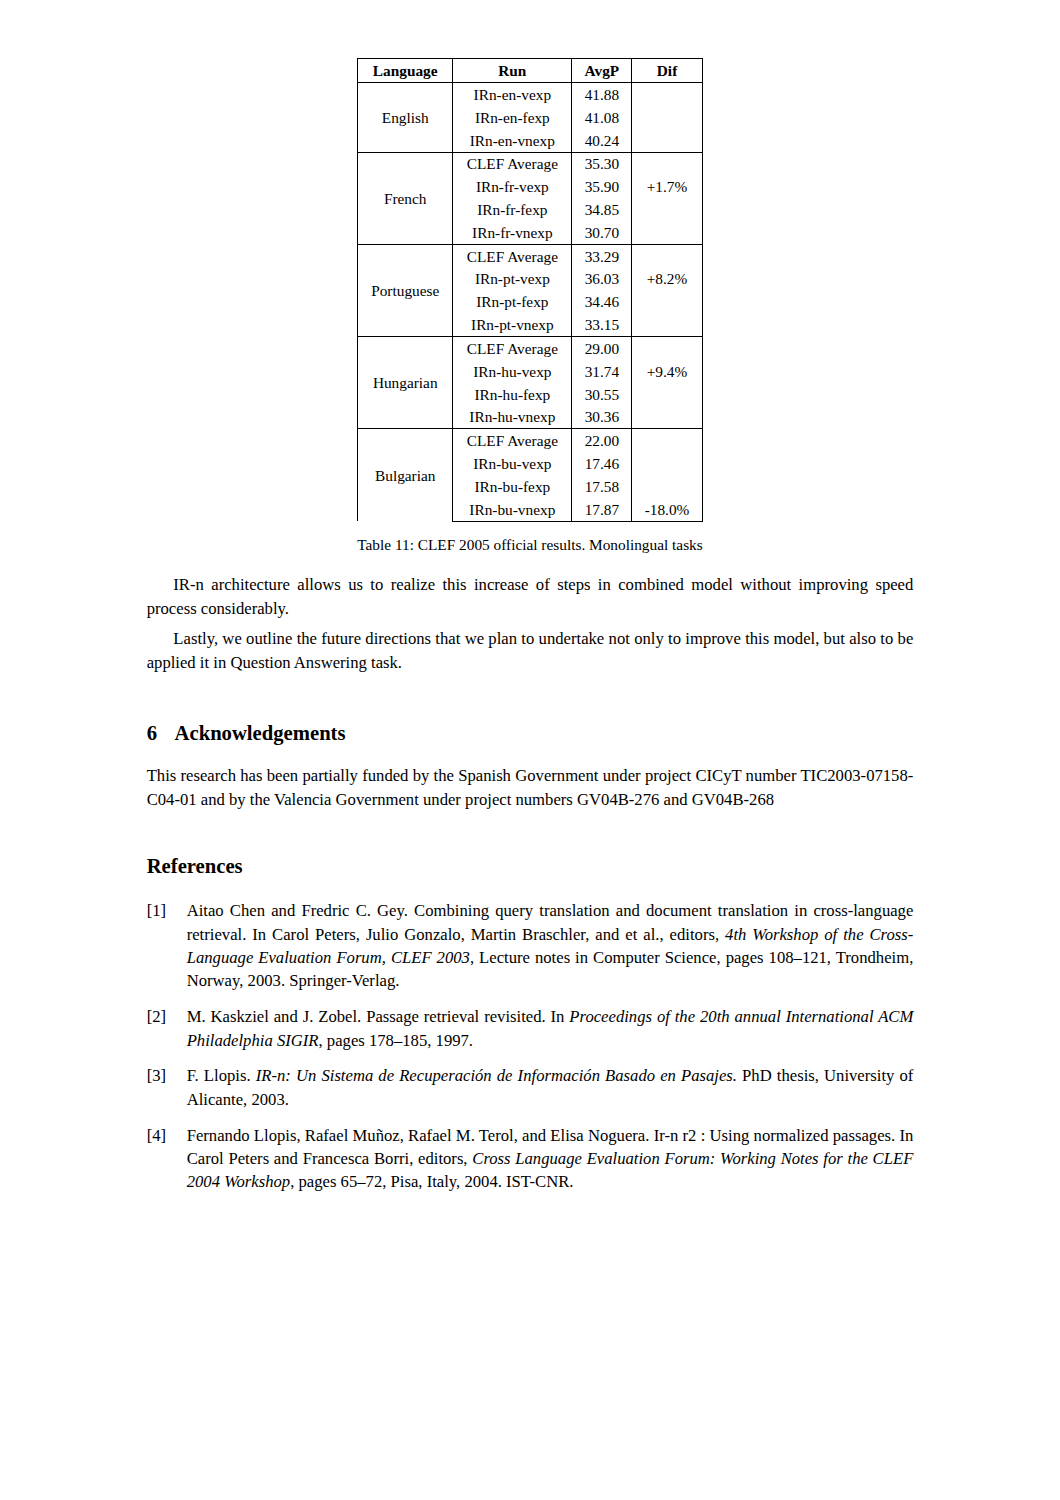Table 11: CLEF 2005 official results. Monolingual tasks
| Language | Run | AvgP | Dif |
| --- | --- | --- | --- |
| English | IRn-en-vexp | 41.88 | |
| IRn-en-fexp | 41.08 |
| IRn-en-vnexp | 40.24 |
| French | CLEF Average | 35.30 | |
| IRn-fr-vexp | 35.90 | +1.7% |
| IRn-fr-fexp | 34.85 | |
| IRn-fr-vnexp | 30.70 | |
| Portuguese | CLEF Average | 33.29 | |
| IRn-pt-vexp | 36.03 | +8.2% |
| IRn-pt-fexp | 34.46 | |
| IRn-pt-vnexp | 33.15 | |
| Hungarian | CLEF Average | 29.00 | |
| IRn-hu-vexp | 31.74 | +9.4% |
| IRn-hu-fexp | 30.55 | |
| IRn-hu-vnexp | 30.36 | |
| Bulgarian | CLEF Average | 22.00 | |
| IRn-bu-vexp | 17.46 | |
| IRn-bu-fexp | 17.58 | |
| IRn-bu-vnexp | 17.87 | -18.0% |
IR-n architecture allows us to realize this increase of steps in combined model without improving speed process considerably.
Lastly, we outline the future directions that we plan to undertake not only to improve this model, but also to be applied it in Question Answering task.
6 Acknowledgements
This research has been partially funded by the Spanish Government under project CICyT number TIC2003-07158-C04-01 and by the Valencia Government under project numbers GV04B-276 and GV04B-268
References
[1] Aitao Chen and Fredric C. Gey. Combining query translation and document translation in cross-language retrieval. In Carol Peters, Julio Gonzalo, Martin Braschler, and et al., editors, 4th Workshop of the Cross-Language Evaluation Forum, CLEF 2003, Lecture notes in Computer Science, pages 108–121, Trondheim, Norway, 2003. Springer-Verlag.
[2] M. Kaskziel and J. Zobel. Passage retrieval revisited. In Proceedings of the 20th annual International ACM Philadelphia SIGIR, pages 178–185, 1997.
[3] F. Llopis. IR-n: Un Sistema de Recuperación de Información Basado en Pasajes. PhD thesis, University of Alicante, 2003.
[4] Fernando Llopis, Rafael Muñoz, Rafael M. Terol, and Elisa Noguera. Ir-n r2 : Using normalized passages. In Carol Peters and Francesca Borri, editors, Cross Language Evaluation Forum: Working Notes for the CLEF 2004 Workshop, pages 65–72, Pisa, Italy, 2004. IST-CNR.